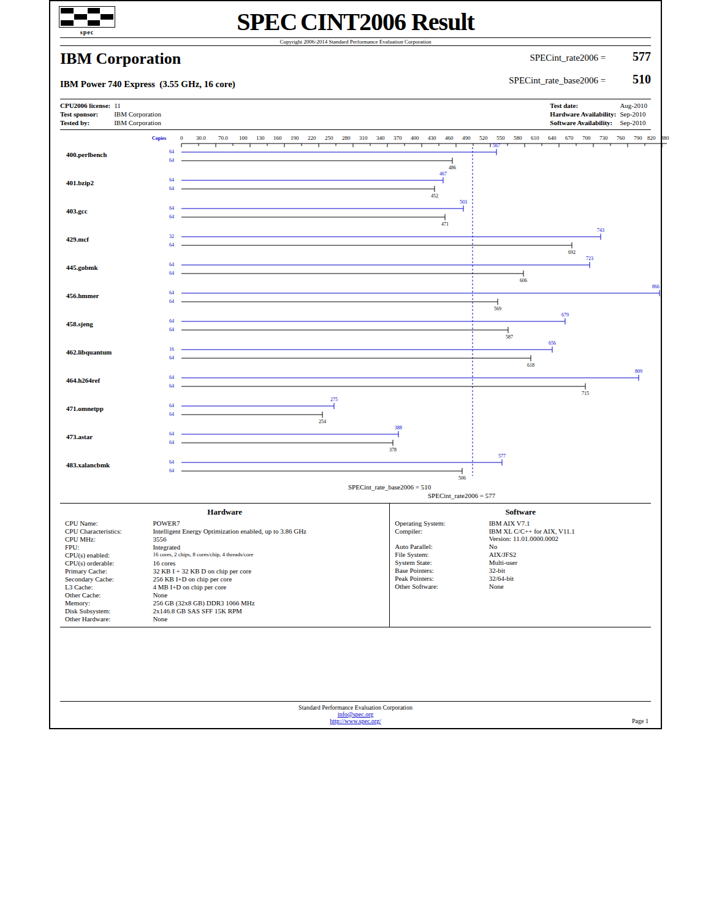spec
SPEC CINT2006 Result
Copyright 2006-2014 Standard Performance Evaluation Corporation
IBM Corporation
IBM Power 740 Express (3.55 GHz, 16 core)
SPECint​_rate2006 = 577
SPECint_rate_base2006 = 510
| CPU2006 license: | 11 |
| Test sponsor: | IBM Corporation |
| Tested by: | IBM Corporation |
| Test date: | Aug-2010 |
| Hardware Availability: | Sep-2010 |
| Software Availability: | Sep-2010 |
Copies 030.070.0100 130160190220 250280310340 370400430460 490520550580 610640670700 730760790820 880 400.perlbench 64 64 567 486 401.bzip2 64 64 467 452 403.gcc 64 64 503 471 429.mcf 32 64 743 692 445.gobmk 64 64 723 606 456.hmmer 64 64 866 569 458.sjeng 64 64 679 587 462.libquantum 16 64 656 618 464.h264ref 64 64 809 715 471.omnetpp 64 64 275 254 473.astar 64 64 388 378 483.xalancbmk 64 64 577 506 SPECint_rate_base2006 = 510 SPECint_rate2006 = 577
Hardware
| CPU Name: | POWER7 |
| CPU Characteristics: | Intelligent Energy Optimization enabled, up to 3.86 GHz |
| CPU MHz: | 3556 |
| FPU: | Integrated |
| CPU(s) enabled: | 16 cores, 2 chips, 8 cores/chip, 4 threads/core |
| CPU(s) orderable: | 16 cores |
| Primary Cache: | 32 KB I + 32 KB D on chip per core |
| Secondary Cache: | 256 KB I+D on chip per core |
| L3 Cache: | 4 MB I+D on chip per core |
| Other Cache: | None |
| Memory: | 256 GB (32x8 GB) DDR3 1066 MHz |
| Disk Subsystem: | 2x146.8 GB SAS SFF 15K RPM |
| Other Hardware: | None |
Software
| Operating System: | IBM AIX V7.1 |
| Compiler: | IBM XL C/C++ for AIX, V11.1 Version: 11.01.0000.0002 |
| Auto Parallel: | No |
| File System: | AIX/JFS2 |
| System State: | Multi-user |
| Base Pointers: | 32-bit |
| Peak Pointers: | 32/64-bit |
| Other Software: | None |
Standard Performance Evaluation Corporation
info@spec.org
http://www.spec.org/ Page 1